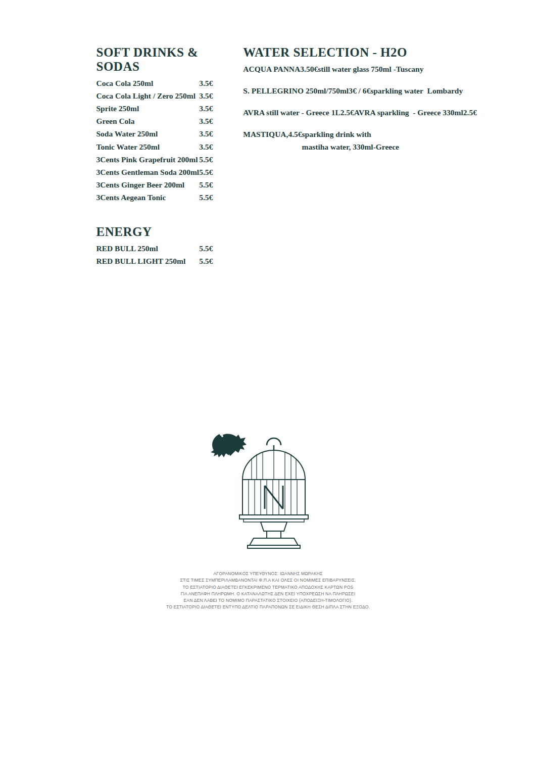SOFT DRINKS & SODAS
Coca Cola 250ml 3.5€
Coca Cola Light / Zero 250ml 3.5€
Sprite 250ml 3.5€
Green Cola 3.5€
Soda Water 250ml 3.5€
Tonic Water 250ml 3.5€
3Cents Pink Grapefruit 200ml 5.5€
3Cents Gentleman Soda 200ml 5.5€
3Cents Ginger Beer 200ml 5.5€
3Cents Aegean Tonic 5.5€
ENERGY
RED BULL 250ml 5.5€
RED BULL LIGHT 250ml 5.5€
WATER SELECTION - H2O
ACQUA PANNA 3.50€ still water glass 750ml -Tuscany
S. PELLEGRINO 250ml/750ml 3€ / 6€ sparkling water Lombardy
AVRA still water - Greece 1L 2.5€ AVRA sparkling - Greece 330ml 2.5€
MASTIQUA, 4.5€ sparkling drink with
mastiha water, 330ml-Greece
ΑΓΟΡΑΝΟΜΙΚΟΣ ΥΠΕΥΘΥΝΟΣ: ΙΩΑΝΝΗΣ ΜΩΡΑΚΗΣ
ΣΤΙΣ ΤΙΜΕΣ ΣΥΜΠΕΡΙΛΑΜΒΑΝΟΝΤΑΙ Φ.Π.Α ΚΑΙ ΟΛΕΣ ΟΙ ΝΟΜΙΜΕΣ ΕΠΙΒΑΡΥΝΣΕΙΣ.
ΤΟ ΕΣΤΙΑΤΟΡΙΟ ΔΙΑΘΕΤΕΙ ΕΓΚΕΚΡΙΜΕΝΟ ΤΕΡΜΑΤΙΚΟ ΑΠΟΔΟΧΗΣ ΚΑΡΤΩΝ POS
ΓΙΑ ΑΝΕΠΑΦΗ ΠΛΗΡΩΜΗ. Ο ΚΑΤΑΝΑΛΩΤΗΣ ΔΕΝ ΕΧΕΙ ΥΠΟΧΡΕΩΣΗ ΝΑ ΠΛΗΡΩΣΕΙ
ΕΑΝ ΔΕΝ ΛΑΒΕΙ ΤΟ ΝΟΜΙΜΟ ΠΑΡΑΣΤΑΤΙΚΟ ΣΤΟΙΧΕΙΟ (ΑΠΟΔΕΙΞΗ-ΤΙΜΟΛΟΓΙΟ).
ΤΟ ΕΣΤΙΑΤΟΡΙΟ ΔΙΑΘΕΤΕΙ ΕΝΤΥΠΟ ΔΕΛΤΙΟ ΠΑΡΑΠΟΝΩΝ ΣΕ ΕΙΔΙΚΗ ΘΕΣΗ ΔΙΠΛΑ ΣΤΗΝ ΕΞΟΔΟ.